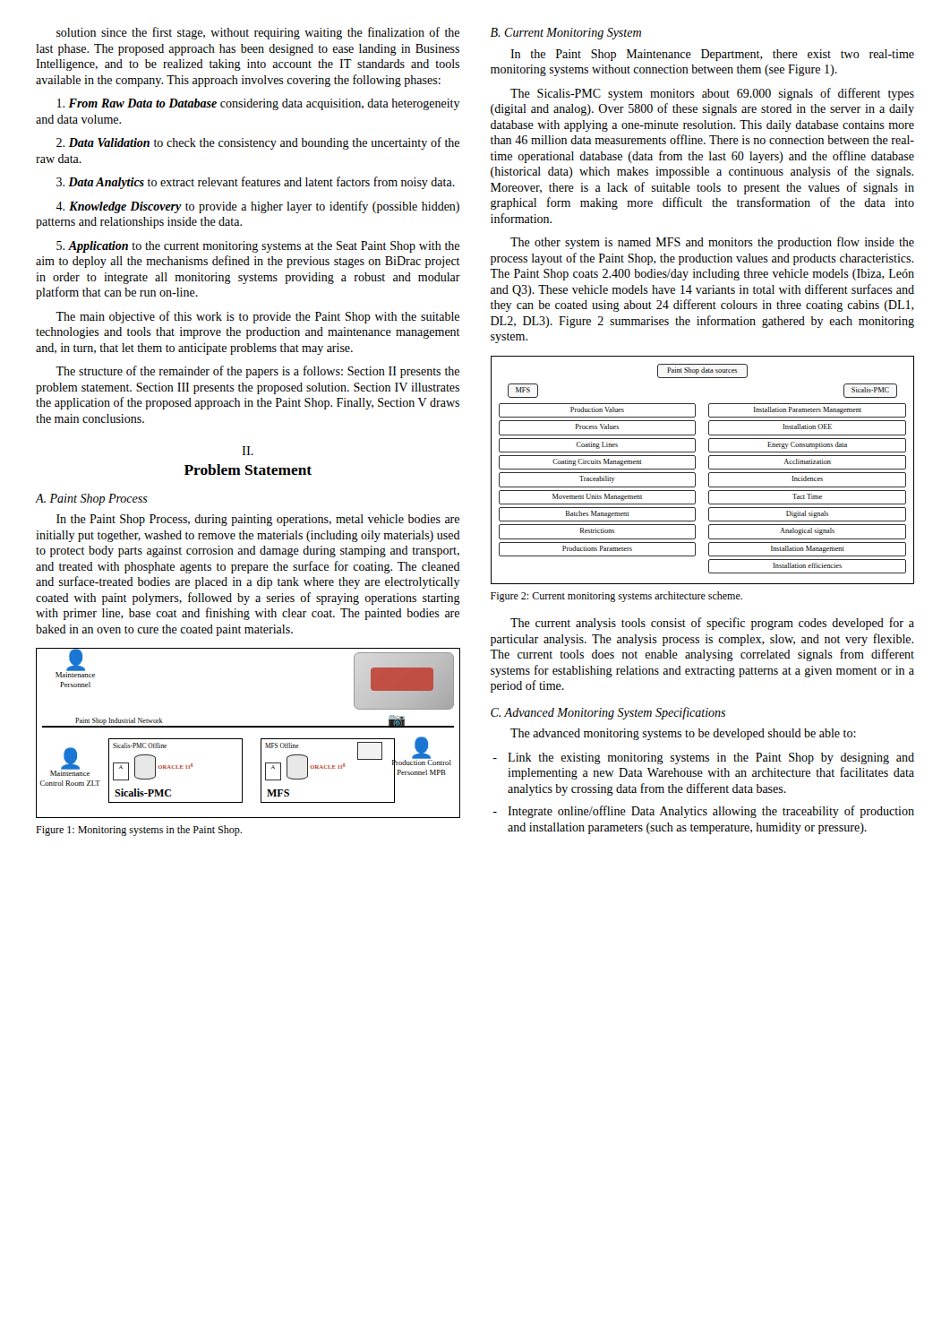solution since the first stage, without requiring waiting the finalization of the last phase. The proposed approach has been designed to ease landing in Business Intelligence, and to be realized taking into account the IT standards and tools available in the company. This approach involves covering the following phases:
From Raw Data to Database considering data acquisition, data heterogeneity and data volume.
Data Validation to check the consistency and bounding the uncertainty of the raw data.
Data Analytics to extract relevant features and latent factors from noisy data.
Knowledge Discovery to provide a higher layer to identify (possible hidden) patterns and relationships inside the data.
Application to the current monitoring systems at the Seat Paint Shop with the aim to deploy all the mechanisms defined in the previous stages on BiDrac project in order to integrate all monitoring systems providing a robust and modular platform that can be run on-line.
The main objective of this work is to provide the Paint Shop with the suitable technologies and tools that improve the production and maintenance management and, in turn, that let them to anticipate problems that may arise.
The structure of the remainder of the papers is a follows: Section II presents the problem statement. Section III presents the proposed solution. Section IV illustrates the application of the proposed approach in the Paint Shop. Finally, Section V draws the main conclusions.
II. Problem Statement
A. Paint Shop Process
In the Paint Shop Process, during painting operations, metal vehicle bodies are initially put together, washed to remove the materials (including oily materials) used to protect body parts against corrosion and damage during stamping and transport, and treated with phosphate agents to prepare the surface for coating. The cleaned and surface-treated bodies are placed in a dip tank where they are electrolytically coated with paint polymers, followed by a series of spraying operations starting with primer line, base coat and finishing with clear coat. The painted bodies are baked in an oven to cure the coated paint materials.
👤
Maintenance
Personnel
📷
Paint Shop Industrial Network
👤
Maintenance
Control Room ZLT
Sicalis-PMC Offline
A ORACLE 11g
Sicalis-PMC
MFS Offline
A ORACLE 11g
MFS
👤
Production Control
Personnel MPB
Figure 1: Monitoring systems in the Paint Shop.
B. Current Monitoring System
In the Paint Shop Maintenance Department, there exist two real-time monitoring systems without connection between them (see Figure 1).
The Sicalis-PMC system monitors about 69.000 signals of different types (digital and analog). Over 5800 of these signals are stored in the server in a daily database with applying a one-minute resolution. This daily database contains more than 46 million data measurements offline. There is no connection between the real-time operational database (data from the last 60 layers) and the offline database (historical data) which makes impossible a continuous analysis of the signals. Moreover, there is a lack of suitable tools to present the values of signals in graphical form making more difficult the transformation of the data into information.
The other system is named MFS and monitors the production flow inside the process layout of the Paint Shop, the production values and products characteristics. The Paint Shop coats 2.400 bodies/day including three vehicle models (Ibiza, León and Q3). These vehicle models have 14 variants in total with different surfaces and they can be coated using about 24 different colours in three coating cabins (DL1, DL2, DL3). Figure 2 summarises the information gathered by each monitoring system.
Paint Shop data sources
MFS Sicalis-PMC
Production Values
Process Values
Coating Lines
Coating Circuits Management
Traceability
Movement Units Management
Batches Management
Restrictions
Productions Parameters
Installation Parameters Management
Installation OEE
Energy Consumptions data
Acclimatization
Incidences
Tact Time
Digital signals
Analogical signals
Installation Management
Installation efficiencies
Figure 2: Current monitoring systems architecture scheme.
The current analysis tools consist of specific program codes developed for a particular analysis. The analysis process is complex, slow, and not very flexible. The current tools does not enable analysing correlated signals from different systems for establishing relations and extracting patterns at a given moment or in a period of time.
C. Advanced Monitoring System Specifications
The advanced monitoring systems to be developed should be able to:
Link the existing monitoring systems in the Paint Shop by designing and implementing a new Data Warehouse with an architecture that facilitates data analytics by crossing data from the different data bases.
Integrate online/offline Data Analytics allowing the traceability of production and installation parameters (such as temperature, humidity or pressure).